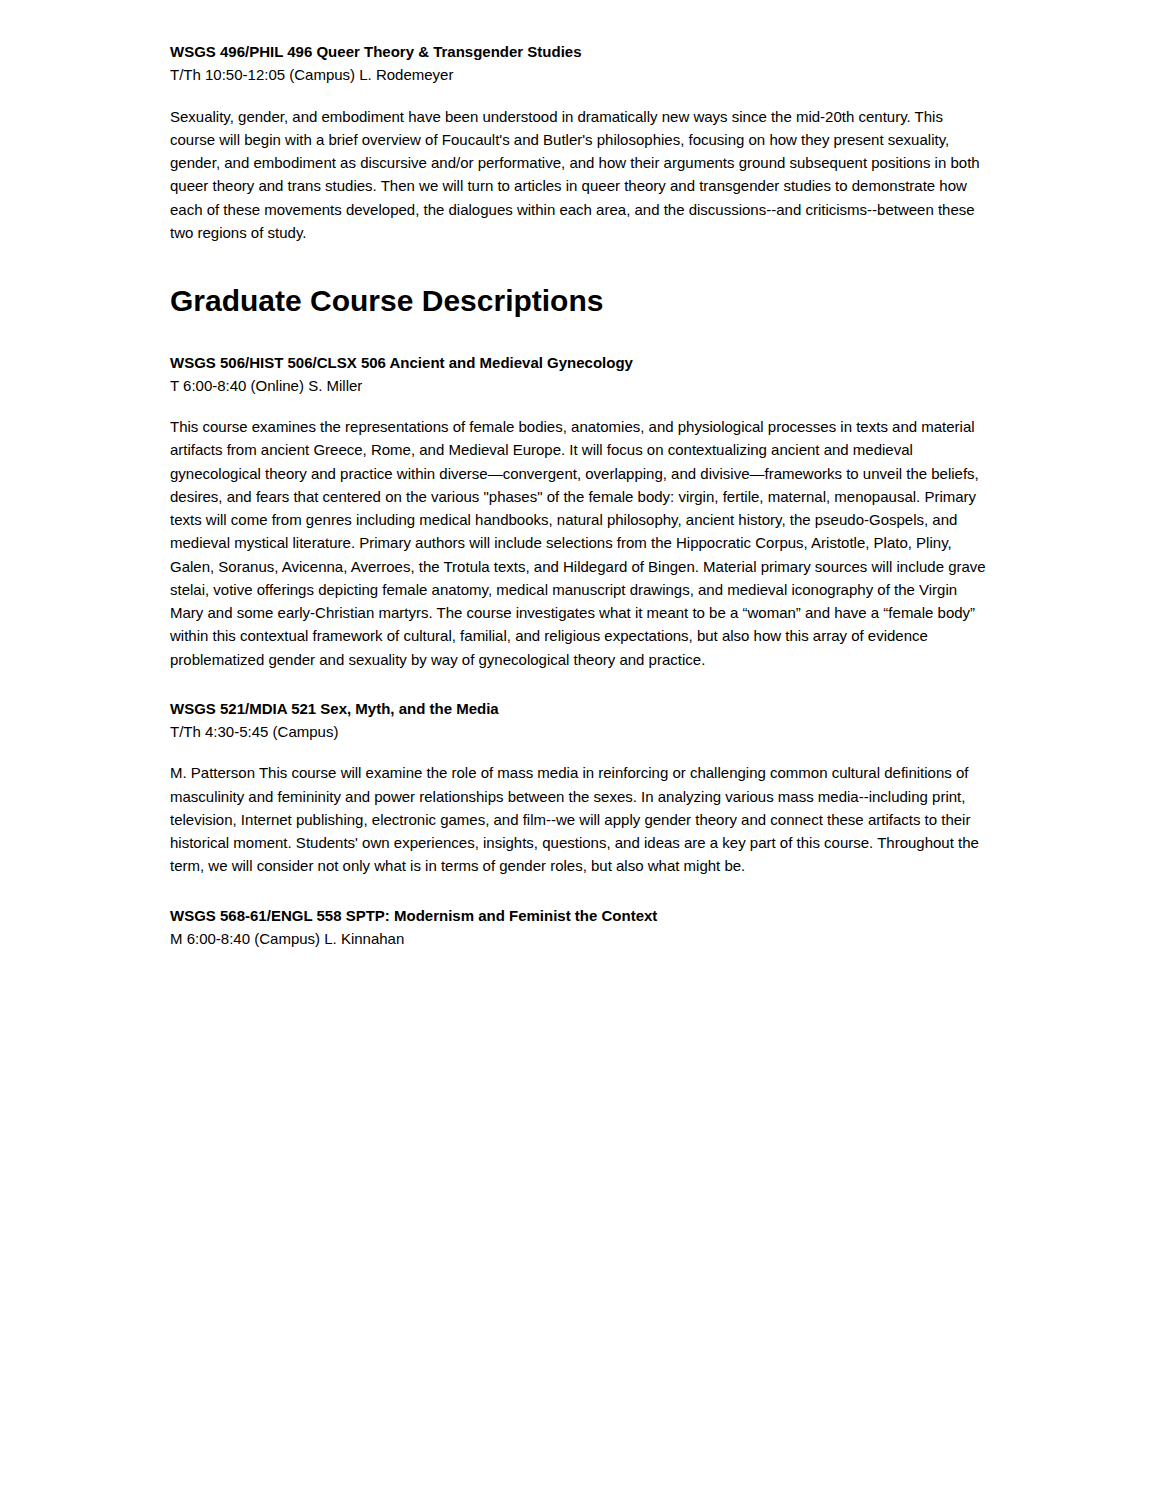WSGS 496/PHIL 496 Queer Theory & Transgender Studies
T/Th 10:50-12:05 (Campus) L. Rodemeyer
Sexuality, gender, and embodiment have been understood in dramatically new ways since the mid-20th century. This course will begin with a brief overview of Foucault's and Butler's philosophies, focusing on how they present sexuality, gender, and embodiment as discursive and/or performative, and how their arguments ground subsequent positions in both queer theory and trans studies. Then we will turn to articles in queer theory and transgender studies to demonstrate how each of these movements developed, the dialogues within each area, and the discussions--and criticisms--between these two regions of study.
Graduate Course Descriptions
WSGS 506/HIST 506/CLSX 506 Ancient and Medieval Gynecology
T 6:00-8:40 (Online) S. Miller
This course examines the representations of female bodies, anatomies, and physiological processes in texts and material artifacts from ancient Greece, Rome, and Medieval Europe. It will focus on contextualizing ancient and medieval gynecological theory and practice within diverse—convergent, overlapping, and divisive—frameworks to unveil the beliefs, desires, and fears that centered on the various "phases" of the female body: virgin, fertile, maternal, menopausal. Primary texts will come from genres including medical handbooks, natural philosophy, ancient history, the pseudo-Gospels, and medieval mystical literature. Primary authors will include selections from the Hippocratic Corpus, Aristotle, Plato, Pliny, Galen, Soranus, Avicenna, Averroes, the Trotula texts, and Hildegard of Bingen. Material primary sources will include grave stelai, votive offerings depicting female anatomy, medical manuscript drawings, and medieval iconography of the Virgin Mary and some early-Christian martyrs. The course investigates what it meant to be a “woman” and have a “female body” within this contextual framework of cultural, familial, and religious expectations, but also how this array of evidence problematized gender and sexuality by way of gynecological theory and practice.
WSGS 521/MDIA 521 Sex, Myth, and the Media
T/Th 4:30-5:45 (Campus)
M. Patterson This course will examine the role of mass media in reinforcing or challenging common cultural definitions of masculinity and femininity and power relationships between the sexes. In analyzing various mass media--including print, television, Internet publishing, electronic games, and film--we will apply gender theory and connect these artifacts to their historical moment. Students' own experiences, insights, questions, and ideas are a key part of this course. Throughout the term, we will consider not only what is in terms of gender roles, but also what might be.
WSGS 568-61/ENGL 558 SPTP: Modernism and Feminist the Context
M 6:00-8:40 (Campus) L. Kinnahan